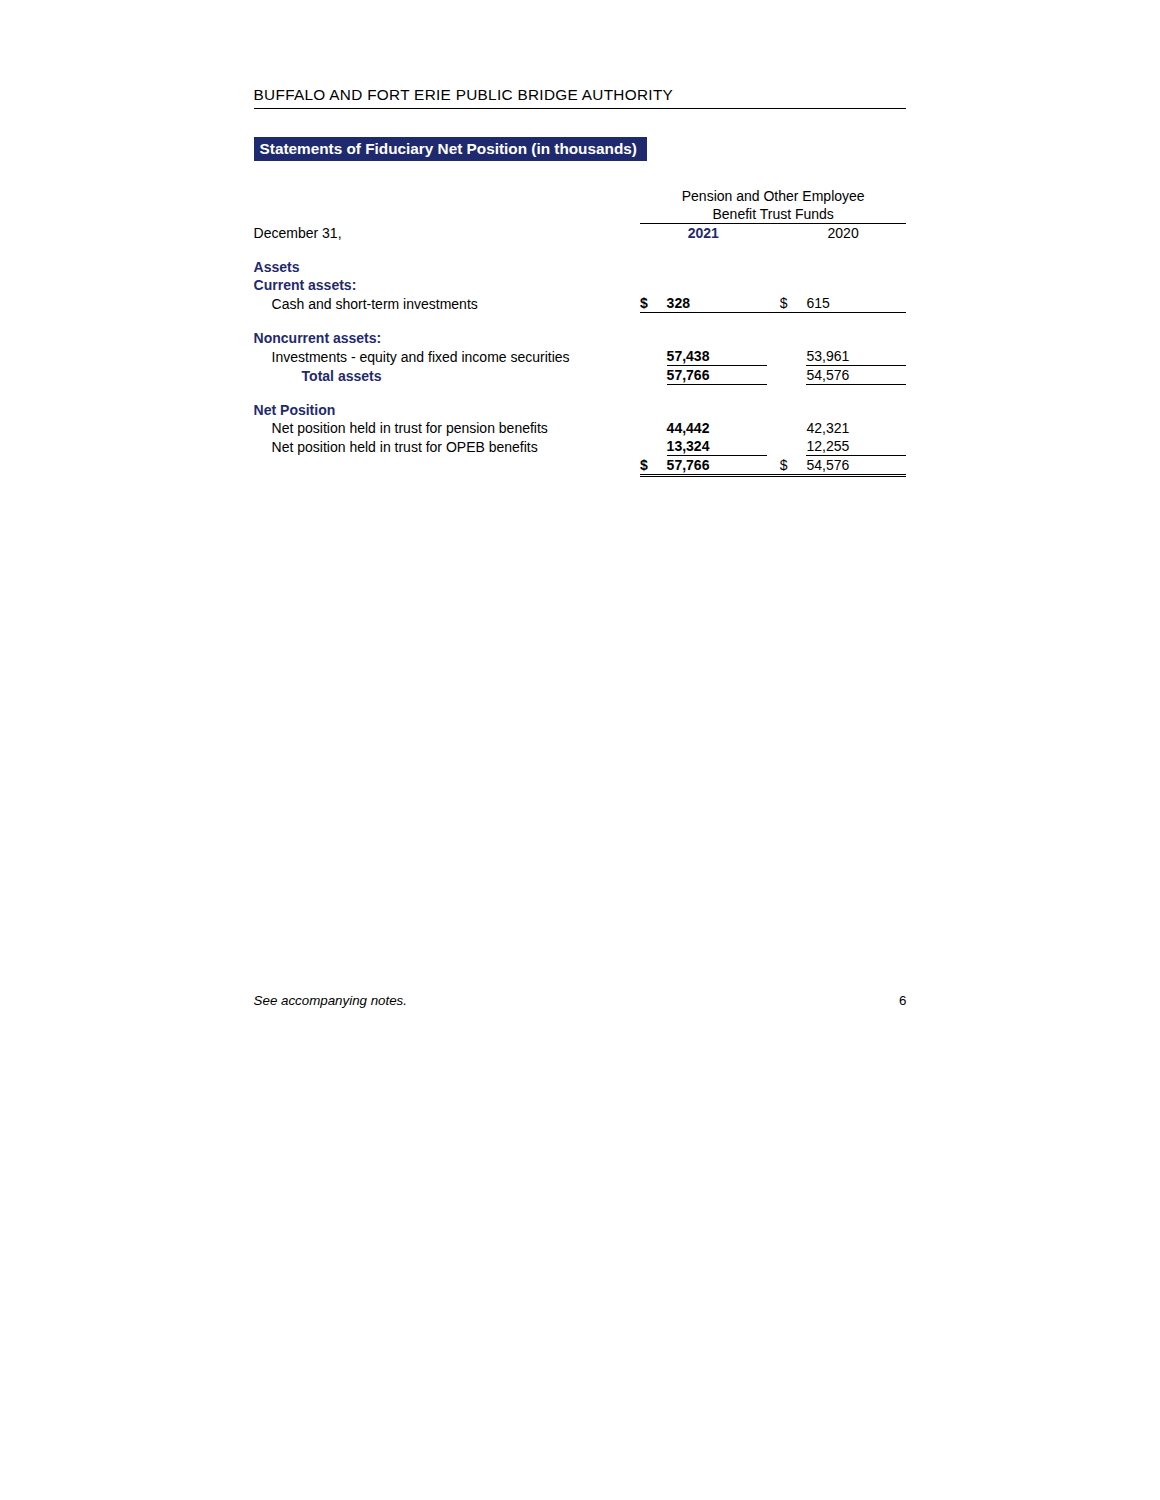BUFFALO AND FORT ERIE PUBLIC BRIDGE AUTHORITY
Statements of Fiduciary Net Position (in thousands)
| | Pension and Other Employee |
| | Benefit Trust Funds |
| December 31, | 2021 | | 2020 |
| Assets | |
| Current assets: | |
| Cash and short-term investments | $ | 328 | | $ | 615 |
| Noncurrent assets: | |
| Investments - equity and fixed income securities | | 57,438 | | | 53,961 |
| Total assets | | 57,766 | | | 54,576 |
| Net Position | |
| Net position held in trust for pension benefits | | 44,442 | | | 42,321 |
| Net position held in trust for OPEB benefits | | 13,324 | | | 12,255 |
| | $ | 57,766 | | $ | 54,576 |
See accompanying notes. 6